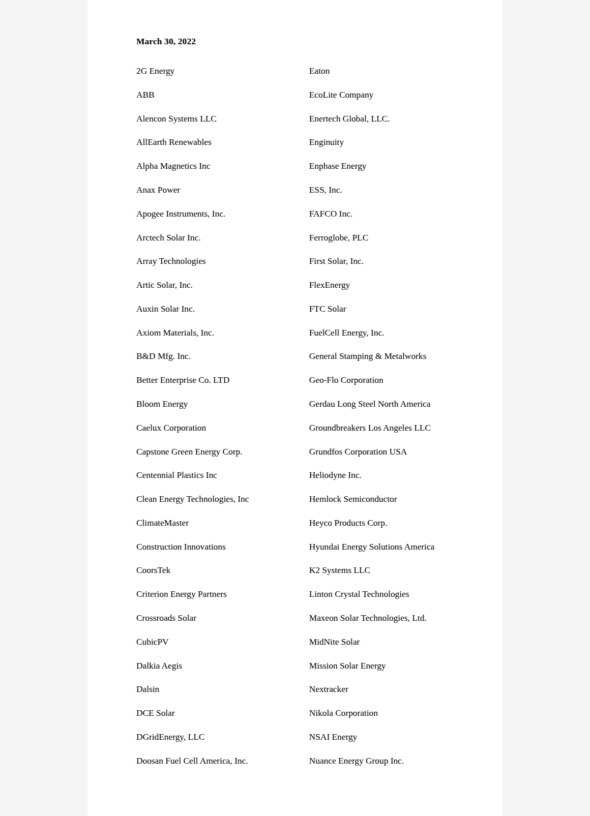March 30, 2022
2G Energy
ABB
Alencon Systems LLC
AllEarth Renewables
Alpha Magnetics Inc
Anax Power
Apogee Instruments, Inc.
Arctech Solar Inc.
Array Technologies
Artic Solar, Inc.
Auxin Solar Inc.
Axiom Materials, Inc.
B&D Mfg. Inc.
Better Enterprise Co. LTD
Bloom Energy
Caelux Corporation
Capstone Green Energy Corp.
Centennial Plastics Inc
Clean Energy Technologies, Inc
ClimateMaster
Construction Innovations
CoorsTek
Criterion Energy Partners
Crossroads Solar
CubicPV
Dalkia Aegis
Dalsin
DCE Solar
DGridEnergy, LLC
Doosan Fuel Cell America, Inc.
Eaton
EcoLite Company
Enertech Global, LLC.
Enginuity
Enphase Energy
ESS, Inc.
FAFCO Inc.
Ferroglobe, PLC
First Solar, Inc.
FlexEnergy
FTC Solar
FuelCell Energy, Inc.
General Stamping & Metalworks
Geo-Flo Corporation
Gerdau Long Steel North America
Groundbreakers Los Angeles LLC
Grundfos Corporation USA
Heliodyne Inc.
Hemlock Semiconductor
Heyco Products Corp.
Hyundai Energy Solutions America
K2 Systems LLC
Linton Crystal Technologies
Maxeon Solar Technologies, Ltd.
MidNite Solar
Mission Solar Energy
Nextracker
Nikola Corporation
NSAI Energy
Nuance Energy Group Inc.